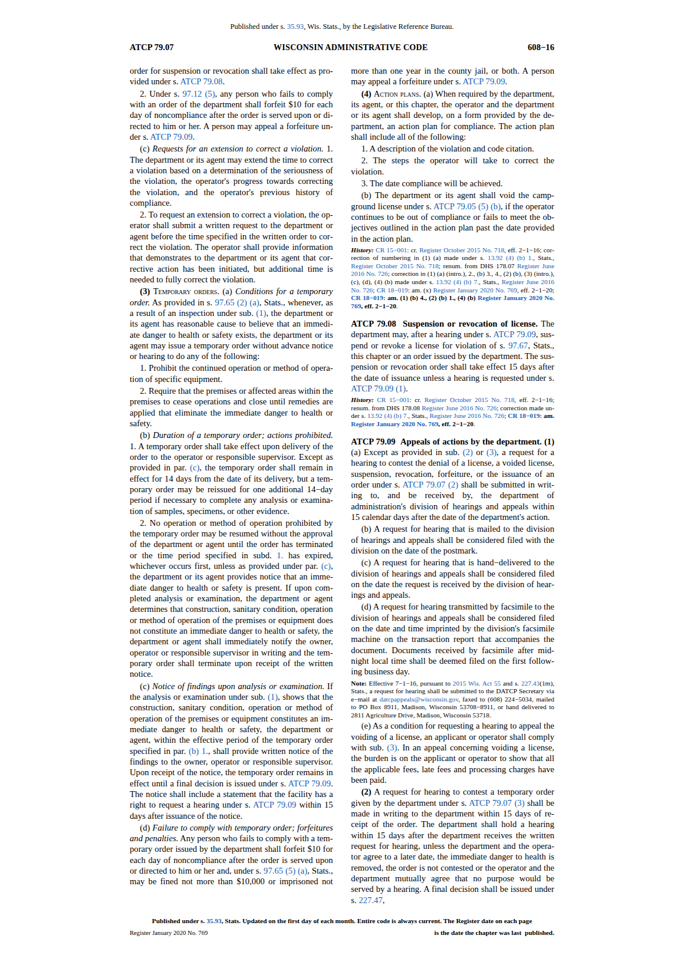Published under s. 35.93, Wis. Stats., by the Legislative Reference Bureau.
ATCP 79.07
WISCONSIN ADMINISTRATIVE CODE
608−16
order for suspension or revocation shall take effect as provided under s. ATCP 79.08.
2. Under s. 97.12 (5), any person who fails to comply with an order of the department shall forfeit $10 for each day of noncompliance after the order is served upon or directed to him or her. A person may appeal a forfeiture under s. ATCP 79.09.
(c) Requests for an extension to correct a violation. 1. The department or its agent may extend the time to correct a violation based on a determination of the seriousness of the violation, the operator's progress towards correcting the violation, and the operator's previous history of compliance.
2. To request an extension to correct a violation, the operator shall submit a written request to the department or agent before the time specified in the written order to correct the violation. The operator shall provide information that demonstrates to the department or its agent that corrective action has been initiated, but additional time is needed to fully correct the violation.
(3) Temporary orders. (a) Conditions for a temporary order. As provided in s. 97.65 (2) (a), Stats., whenever, as a result of an inspection under sub. (1), the department or its agent has reasonable cause to believe that an immediate danger to health or safety exists, the department or its agent may issue a temporary order without advance notice or hearing to do any of the following:
1. Prohibit the continued operation or method of operation of specific equipment.
2. Require that the premises or affected areas within the premises to cease operations and close until remedies are applied that eliminate the immediate danger to health or safety.
(b) Duration of a temporary order; actions prohibited. 1. A temporary order shall take effect upon delivery of the order to the operator or responsible supervisor. Except as provided in par. (c), the temporary order shall remain in effect for 14 days from the date of its delivery, but a temporary order may be reissued for one additional 14−day period if necessary to complete any analysis or examination of samples, specimens, or other evidence.
2. No operation or method of operation prohibited by the temporary order may be resumed without the approval of the department or agent until the order has terminated or the time period specified in subd. 1. has expired, whichever occurs first, unless as provided under par. (c), the department or its agent provides notice that an immediate danger to health or safety is present. If upon completed analysis or examination, the department or agent determines that construction, sanitary condition, operation or method of operation of the premises or equipment does not constitute an immediate danger to health or safety, the department or agent shall immediately notify the owner, operator or responsible supervisor in writing and the temporary order shall terminate upon receipt of the written notice.
(c) Notice of findings upon analysis or examination. If the analysis or examination under sub. (1), shows that the construction, sanitary condition, operation or method of operation of the premises or equipment constitutes an immediate danger to health or safety, the department or agent, within the effective period of the temporary order specified in par. (b) 1., shall provide written notice of the findings to the owner, operator or responsible supervisor. Upon receipt of the notice, the temporary order remains in effect until a final decision is issued under s. ATCP 79.09. The notice shall include a statement that the facility has a right to request a hearing under s. ATCP 79.09 within 15 days after issuance of the notice.
(d) Failure to comply with temporary order; forfeitures and penalties. Any person who fails to comply with a temporary order issued by the department shall forfeit $10 for each day of noncompliance after the order is served upon or directed to him or her and, under s. 97.65 (5) (a), Stats., may be fined not more than $10,000 or imprisoned not more than one year in the county jail, or both. A person may appeal a forfeiture under s. ATCP 79.09.
(4) Action plans. (a) When required by the department, its agent, or this chapter, the operator and the department or its agent shall develop, on a form provided by the department, an action plan for compliance. The action plan shall include all of the following:
1. A description of the violation and code citation.
2. The steps the operator will take to correct the violation.
3. The date compliance will be achieved.
(b) The department or its agent shall void the campground license under s. ATCP 79.05 (5) (b), if the operator continues to be out of compliance or fails to meet the objectives outlined in the action plan past the date provided in the action plan.
History: CR 15−001: cr. Register October 2015 No. 718, eff. 2−1−16; correction of numbering in (1) (a) made under s. 13.92 (4) (b) 1., Stats., Register October 2015 No. 718; renum. from DHS 178.07 Register June 2016 No. 726; correction in (1) (a) (intro.), 2., (b) 3., 4., (2) (b), (3) (intro.), (c), (d), (4) (b) made under s. 13.92 (4) (b) 7., Stats., Register June 2016 No. 726; CR 18−019: am. (x) Register January 2020 No. 769, eff. 2−1−20; CR 18−019: am. (1) (b) 4., (2) (b) 1., (4) (b) Register January 2020 No. 769, eff. 2−1−20.
ATCP 79.08 Suspension or revocation of license. The department may, after a hearing under s. ATCP 79.09, suspend or revoke a license for violation of s. 97.67, Stats., this chapter or an order issued by the department. The suspension or revocation order shall take effect 15 days after the date of issuance unless a hearing is requested under s. ATCP 79.09 (1).
History: CR 15−001: cr. Register October 2015 No. 718, eff. 2−1−16; renum. from DHS 178.08 Register June 2016 No. 726; correction made under s. 13.92 (4) (b) 7., Stats., Register June 2016 No. 726; CR 18−019: am. Register January 2020 No. 769, eff. 2−1−20.
ATCP 79.09 Appeals of actions by the department. (1) (a) Except as provided in sub. (2) or (3), a request for a hearing to contest the denial of a license, a voided license, suspension, revocation, forfeiture, or the issuance of an order under s. ATCP 79.07 (2) shall be submitted in writing to, and be received by, the department of administration's division of hearings and appeals within 15 calendar days after the date of the department's action.
(b) A request for hearing that is mailed to the division of hearings and appeals shall be considered filed with the division on the date of the postmark.
(c) A request for hearing that is hand−delivered to the division of hearings and appeals shall be considered filed on the date the request is received by the division of hearings and appeals.
(d) A request for hearing transmitted by facsimile to the division of hearings and appeals shall be considered filed on the date and time imprinted by the division's facsimile machine on the transaction report that accompanies the document. Documents received by facsimile after midnight local time shall be deemed filed on the first following business day.
Note: Effective 7−1−16, pursuant to 2015 Wis. Act 55 and s. 227.43(1m), Stats., a request for hearing shall be submitted to the DATCP Secretary via e−mail at datcpappeals@wisconsin.gov, faxed to (608) 224−5034, mailed to PO Box 8911, Madison, Wisconsin 53708−8911, or hand delivered to 2811 Agriculture Drive, Madison, Wisconsin 53718.
(e) As a condition for requesting a hearing to appeal the voiding of a license, an applicant or operator shall comply with sub. (3). In an appeal concerning voiding a license, the burden is on the applicant or operator to show that all the applicable fees, late fees and processing charges have been paid.
(2) A request for hearing to contest a temporary order given by the department under s. ATCP 79.07 (3) shall be made in writing to the department within 15 days of receipt of the order. The department shall hold a hearing within 15 days after the department receives the written request for hearing, unless the department and the operator agree to a later date, the immediate danger to health is removed, the order is not contested or the operator and the department mutually agree that no purpose would be served by a hearing. A final decision shall be issued under s. 227.47,
Published under s. 35.93, Stats. Updated on the first day of each month. Entire code is always current. The Register date on each page
Register January 2020 No. 769
is the date the chapter was last published.